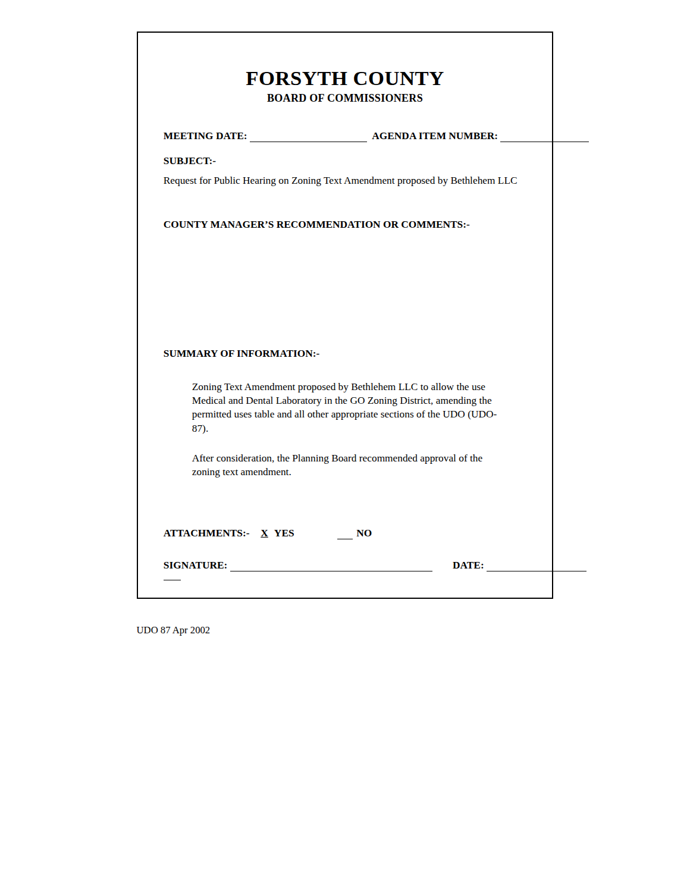FORSYTH COUNTY
BOARD OF COMMISSIONERS
MEETING DATE: AGENDA ITEM NUMBER:
SUBJECT:-
Request for Public Hearing on Zoning Text Amendment proposed by Bethlehem LLC
COUNTY MANAGER’S RECOMMENDATION OR COMMENTS:-
SUMMARY OF INFORMATION:-
Zoning Text Amendment proposed by Bethlehem LLC to allow the use Medical and Dental Laboratory in the GO Zoning District, amending the permitted uses table and all other appropriate sections of the UDO (UDO-87).
After consideration, the Planning Board recommended approval of the zoning text amendment.
ATTACHMENTS:- X YES NO
SIGNATURE: DATE:
UDO 87 Apr 2002